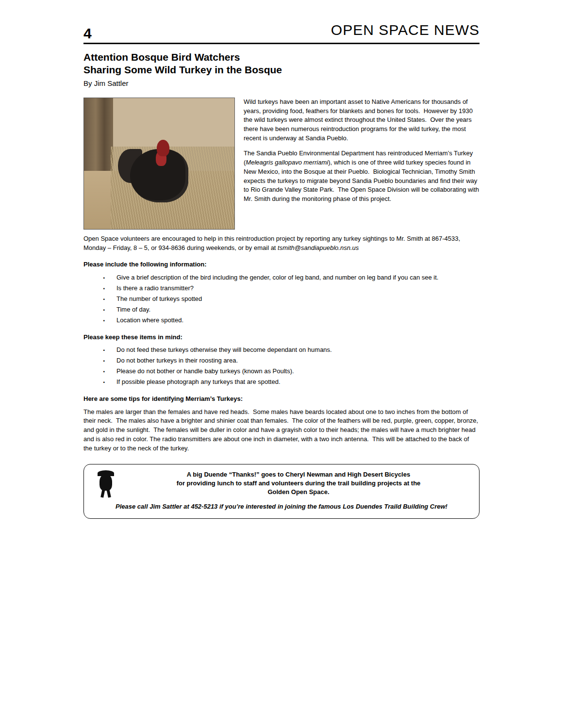4
Open Space News
Attention Bosque Bird Watchers
Sharing Some Wild Turkey in the Bosque
By Jim Sattler
Wild turkeys have been an important asset to Native Americans for thousands of years, providing food, feathers for blankets and bones for tools. However by 1930 the wild turkeys were almost extinct throughout the United States. Over the years there have been numerous reintroduction programs for the wild turkey, the most recent is underway at Sandia Pueblo.
The Sandia Pueblo Environmental Department has reintroduced Merriam’s Turkey (Meleagris gallopavo merriami), which is one of three wild turkey species found in New Mexico, into the Bosque at their Pueblo. Biological Technician, Timothy Smith expects the turkeys to migrate beyond Sandia Pueblo boundaries and find their way to Rio Grande Valley State Park. The Open Space Division will be collaborating with Mr. Smith during the monitoring phase of this project.
Open Space volunteers are encouraged to help in this reintroduction project by reporting any turkey sightings to Mr. Smith at 867-4533, Monday – Friday, 8 – 5, or 934-8636 during weekends, or by email at tsmith@sandiapueblo.nsn.us
Please include the following information:
Give a brief description of the bird including the gender, color of leg band, and number on leg band if you can see it.
Is there a radio transmitter?
The number of turkeys spotted
Time of day.
Location where spotted.
Please keep these items in mind:
Do not feed these turkeys otherwise they will become dependant on humans.
Do not bother turkeys in their roosting area.
Please do not bother or handle baby turkeys (known as Poults).
If possible please photograph any turkeys that are spotted.
Here are some tips for identifying Merriam’s Turkeys:
The males are larger than the females and have red heads. Some males have beards located about one to two inches from the bottom of their neck. The males also have a brighter and shinier coat than females. The color of the feathers will be red, purple, green, copper, bronze, and gold in the sunlight. The females will be duller in color and have a grayish color to their heads; the males will have a much brighter head and is also red in color. The radio transmitters are about one inch in diameter, with a two inch antenna. This will be attached to the back of the turkey or to the neck of the turkey.
A big Duende “Thanks!” goes to Cheryl Newman and High Desert Bicycles
for providing lunch to staff and volunteers during the trail building projects at the
Golden Open Space.
Please call Jim Sattler at 452-5213 if you’re interested in joining the famous Los Duendes Traild Building Crew!